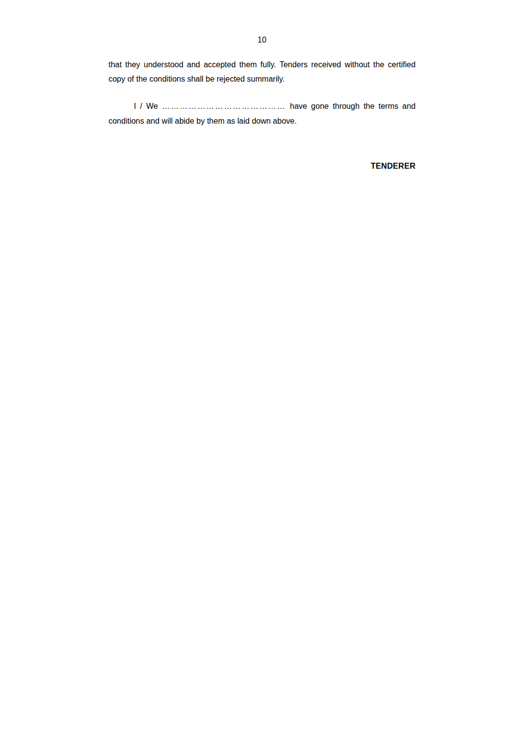10
that they understood and accepted them fully. Tenders received without the certified copy of the conditions shall be rejected summarily.
I / We …………………………………… have gone through the terms and conditions and will abide by them as laid down above.
TENDERER